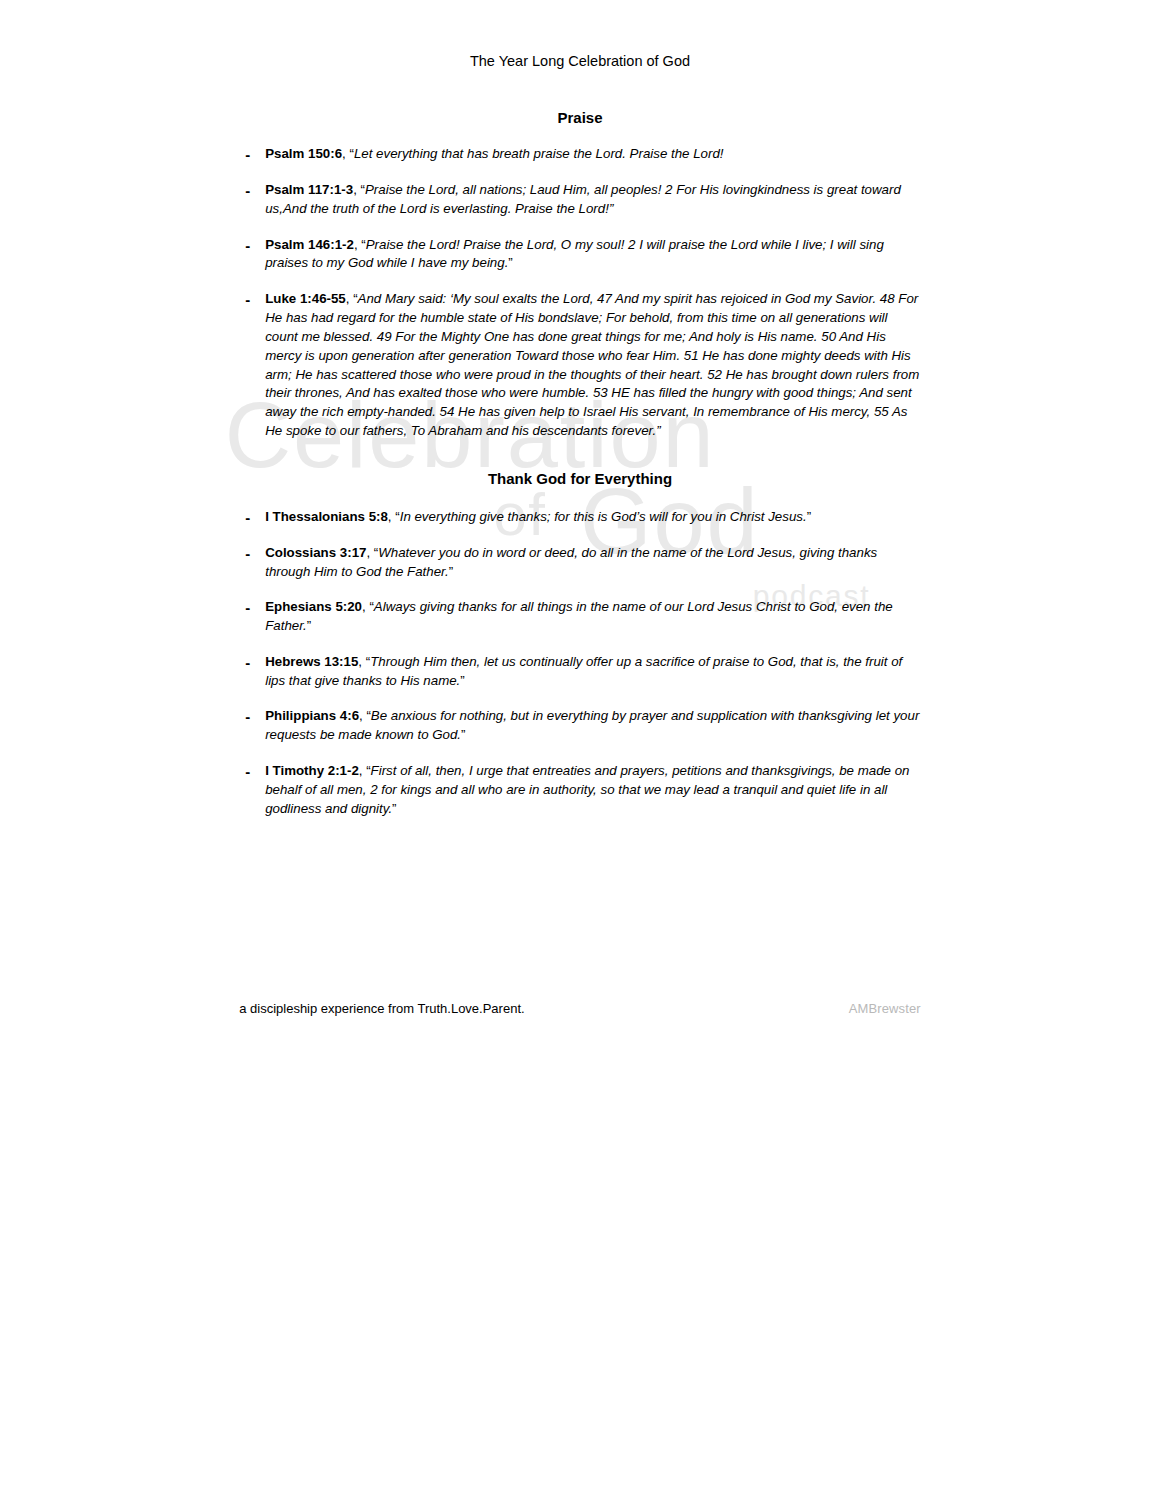Celebration
of
God
podcast
The Year Long Celebration of God
Praise
Psalm 150:6, “Let everything that has breath praise the Lord. Praise the Lord!
Psalm 117:1-3, “Praise the Lord, all nations; Laud Him, all peoples! 2 For His lovingkindness is great toward us,And the truth of the Lord is everlasting. Praise the Lord!”
Psalm 146:1-2, “Praise the Lord! Praise the Lord, O my soul! 2 I will praise the Lord while I live; I will sing praises to my God while I have my being.”
Luke 1:46-55, “And Mary said: ‘My soul exalts the Lord, 47 And my spirit has rejoiced in God my Savior. 48 For He has had regard for the humble state of His bondslave; For behold, from this time on all generations will count me blessed. 49 For the Mighty One has done great things for me; And holy is His name. 50 And His mercy is upon generation after generation Toward those who fear Him. 51 He has done mighty deeds with His arm; He has scattered those who were proud in the thoughts of their heart. 52 He has brought down rulers from their thrones, And has exalted those who were humble. 53 HE has filled the hungry with good things; And sent away the rich empty-handed. 54 He has given help to Israel His servant, In remembrance of His mercy, 55 As He spoke to our fathers, To Abraham and his descendants forever.”
Thank God for Everything
I Thessalonians 5:8, “In everything give thanks; for this is God’s will for you in Christ Jesus.”
Colossians 3:17, “Whatever you do in word or deed, do all in the name of the Lord Jesus, giving thanks through Him to God the Father.”
Ephesians 5:20, “Always giving thanks for all things in the name of our Lord Jesus Christ to God, even the Father.”
Hebrews 13:15, “Through Him then, let us continually offer up a sacrifice of praise to God, that is, the fruit of lips that give thanks to His name.”
Philippians 4:6, “Be anxious for nothing, but in everything by prayer and supplication with thanksgiving let your requests be made known to God.”
I Timothy 2:1-2, “First of all, then, I urge that entreaties and prayers, petitions and thanksgivings, be made on behalf of all men, 2 for kings and all who are in authority, so that we may lead a tranquil and quiet life in all godliness and dignity.”
a discipleship experience from Truth.Love.Parent.
AMBrewster